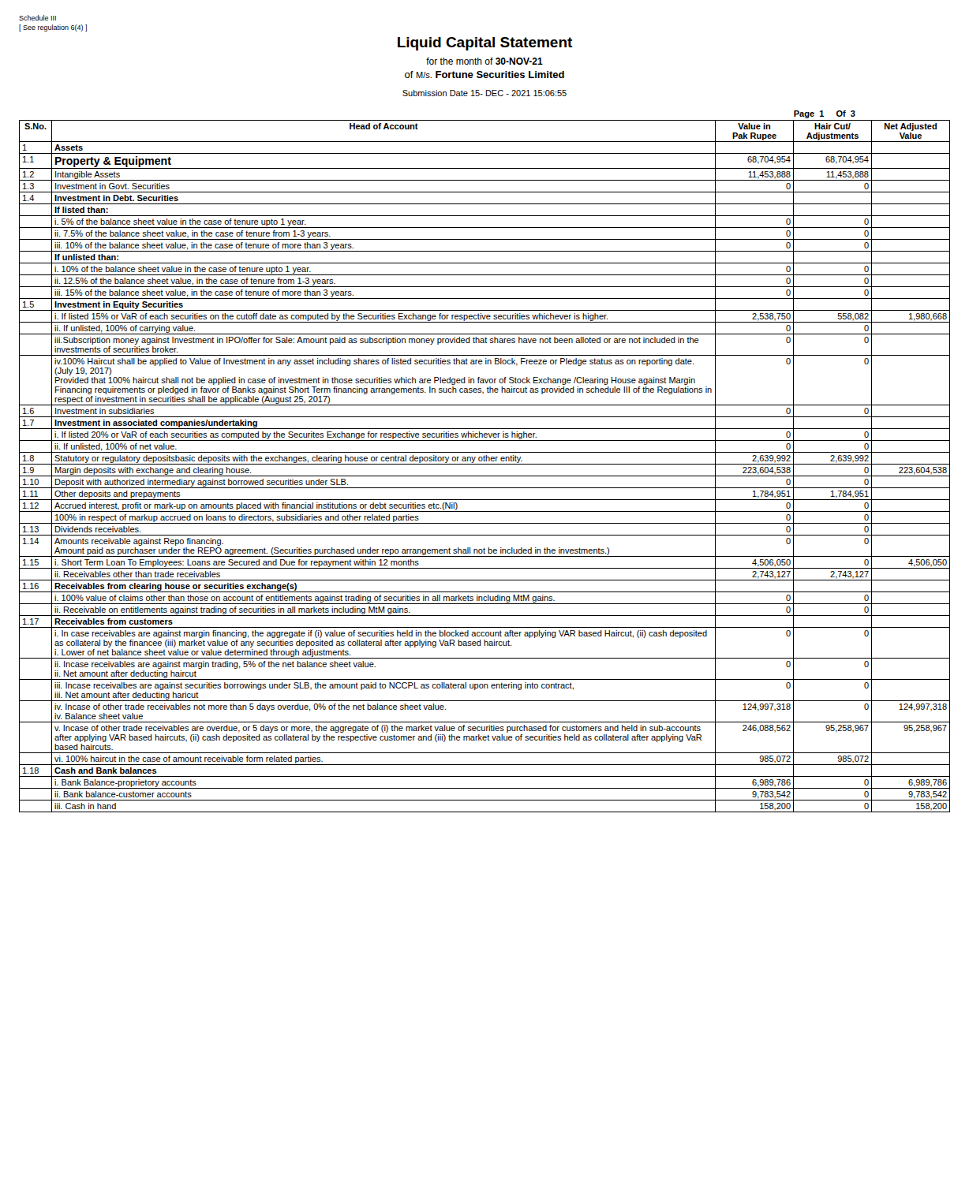Schedule III
[ See regulation 6(4) ]
Liquid Capital Statement
for the month of 30-NOV-21
of M/s. Fortune Securities Limited
Submission Date 15- DEC - 2021 15:06:55
Page 1 Of 3
| S.No. | Head of Account | Value in Pak Rupee | Hair Cut/ Adjustments | Net Adjusted Value |
| --- | --- | --- | --- | --- |
| 1 | Assets | | | |
| 1.1 | Property & Equipment | 68,704,954 | 68,704,954 | |
| 1.2 | Intangible Assets | 11,453,888 | 11,453,888 | |
| 1.3 | Investment in Govt. Securities | 0 | 0 | |
| 1.4 | Investment in Debt. Securities | | | |
| | If listed than: | | | |
| | i. 5% of the balance sheet value in the case of tenure upto 1 year. | 0 | 0 | |
| | ii. 7.5% of the balance sheet value, in the case of tenure from 1-3 years. | 0 | 0 | |
| | iii. 10% of the balance sheet value, in the case of tenure of more than 3 years. | 0 | 0 | |
| | If unlisted than: | | | |
| | i. 10% of the balance sheet value in the case of tenure upto 1 year. | 0 | 0 | |
| | ii. 12.5% of the balance sheet value, in the case of tenure from 1-3 years. | 0 | 0 | |
| | iii. 15% of the balance sheet value, in the case of tenure of more than 3 years. | 0 | 0 | |
| 1.5 | Investment in Equity Securities | | | |
| | i. If listed 15% or VaR of each securities on the cutoff date as computed by the Securities Exchange for respective securities whichever is higher. | 2,538,750 | 558,082 | 1,980,668 |
| | ii. If unlisted, 100% of carrying value. | 0 | 0 | |
| | iii.Subscription money against Investment in IPO/offer for Sale: Amount paid as subscription money provided that shares have not been alloted or are not included in the investments of securities broker. | 0 | 0 | |
| | iv.100% Haircut shall be applied to Value of Investment in any asset including shares of listed securities that are in Block, Freeze or Pledge status as on reporting date. (July 19, 2017) Provided that 100% haircut shall not be applied in case of investment in those securities which are Pledged in favor of Stock Exchange /Clearing House against Margin Financing requirements or pledged in favor of Banks against Short Term financing arrangements. In such cases, the haircut as provided in schedule III of the Regulations in respect of investment in securities shall be applicable (August 25, 2017) | 0 | 0 | |
| 1.6 | Investment in subsidiaries | 0 | 0 | |
| 1.7 | Investment in associated companies/undertaking | | | |
| | i. If listed 20% or VaR of each securities as computed by the Securites Exchange for respective securities whichever is higher. | 0 | 0 | |
| | ii. If unlisted, 100% of net value. | 0 | 0 | |
| 1.8 | Statutory or regulatory depositsbasic deposits with the exchanges, clearing house or central depository or any other entity. | 2,639,992 | 2,639,992 | |
| 1.9 | Margin deposits with exchange and clearing house. | 223,604,538 | 0 | 223,604,538 |
| 1.10 | Deposit with authorized intermediary against borrowed securities under SLB. | 0 | 0 | |
| 1.11 | Other deposits and prepayments | 1,784,951 | 1,784,951 | |
| 1.12 | Accrued interest, profit or mark-up on amounts placed with financial institutions or debt securities etc.(Nil) | 0 | 0 | |
| | 100% in respect of markup accrued on loans to directors, subsidiaries and other related parties | 0 | 0 | |
| 1.13 | Dividends receivables. | 0 | 0 | |
| 1.14 | Amounts receivable against Repo financing. Amount paid as purchaser under the REPO agreement. (Securities purchased under repo arrangement shall not be included in the investments.) | 0 | 0 | |
| 1.15 | i. Short Term Loan To Employees: Loans are Secured and Due for repayment within 12 months | 4,506,050 | 0 | 4,506,050 |
| | ii. Receivables other than trade receivables | 2,743,127 | 2,743,127 | |
| 1.16 | Receivables from clearing house or securities exchange(s) | | | |
| | i. 100% value of claims other than those on account of entitlements against trading of securities in all markets including MtM gains. | 0 | 0 | |
| | ii. Receivable on entitlements against trading of securities in all markets including MtM gains. | 0 | 0 | |
| 1.17 | Receivables from customers | | | |
| | i. In case receivables are against margin financing, the aggregate if (i) value of securities held in the blocked account after applying VAR based Haircut, (ii) cash deposited as collateral by the financee (iii) market value of any securities deposited as collateral after applying VaR based haircut. i. Lower of net balance sheet value or value determined through adjustments. | 0 | 0 | |
| | ii. Incase receivables are against margin trading, 5% of the net balance sheet value. ii. Net amount after deducting haircut | 0 | 0 | |
| | iii. Incase receivalbes are against securities borrowings under SLB, the amount paid to NCCPL as collateral upon entering into contract, iii. Net amount after deducting haricut | 0 | 0 | |
| | iv. Incase of other trade receivables not more than 5 days overdue, 0% of the net balance sheet value. iv. Balance sheet value | 124,997,318 | 0 | 124,997,318 |
| | v. Incase of other trade receivables are overdue, or 5 days or more, the aggregate of (i) the market value of securities purchased for customers and held in sub-accounts after applying VAR based haircuts, (ii) cash deposited as collateral by the respective customer and (iii) the market value of securities held as collateral after applying VaR based haircuts. | 246,088,562 | 95,258,967 | 95,258,967 |
| | vi. 100% haircut in the case of amount receivable form related parties. | 985,072 | 985,072 | |
| 1.18 | Cash and Bank balances | | | |
| | i. Bank Balance-proprietory accounts | 6,989,786 | 0 | 6,989,786 |
| | ii. Bank balance-customer accounts | 9,783,542 | 0 | 9,783,542 |
| | iii. Cash in hand | 158,200 | 0 | 158,200 |